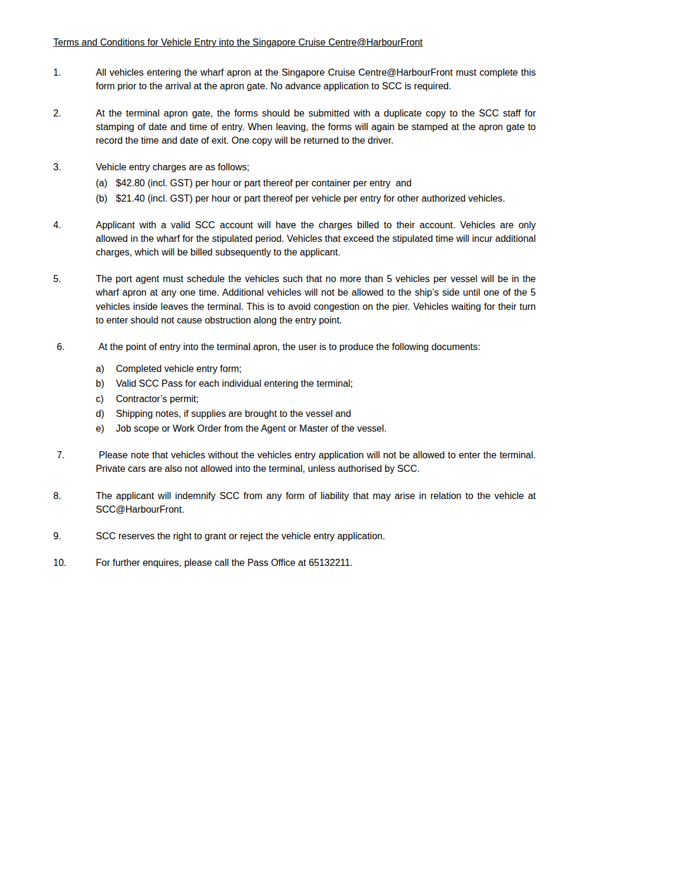Terms and Conditions for Vehicle Entry into the Singapore Cruise Centre@HarbourFront
All vehicles entering the wharf apron at the Singapore Cruise Centre@HarbourFront must complete this form prior to the arrival at the apron gate. No advance application to SCC is required.
At the terminal apron gate, the forms should be submitted with a duplicate copy to the SCC staff for stamping of date and time of entry. When leaving, the forms will again be stamped at the apron gate to record the time and date of exit. One copy will be returned to the driver.
Vehicle entry charges are as follows;
$42.80 (incl. GST) per hour or part thereof per container per entry and
$21.40 (incl. GST) per hour or part thereof per vehicle per entry for other authorized vehicles.
Applicant with a valid SCC account will have the charges billed to their account. Vehicles are only allowed in the wharf for the stipulated period. Vehicles that exceed the stipulated time will incur additional charges, which will be billed subsequently to the applicant.
The port agent must schedule the vehicles such that no more than 5 vehicles per vessel will be in the wharf apron at any one time. Additional vehicles will not be allowed to the ship’s side until one of the 5 vehicles inside leaves the terminal. This is to avoid congestion on the pier. Vehicles waiting for their turn to enter should not cause obstruction along the entry point.
At the point of entry into the terminal apron, the user is to produce the following documents:
Completed vehicle entry form;
Valid SCC Pass for each individual entering the terminal;
Contractor’s permit;
Shipping notes, if supplies are brought to the vessel and
Job scope or Work Order from the Agent or Master of the vessel.
Please note that vehicles without the vehicles entry application will not be allowed to enter the terminal. Private cars are also not allowed into the terminal, unless authorised by SCC.
The applicant will indemnify SCC from any form of liability that may arise in relation to the vehicle at SCC@HarbourFront.
SCC reserves the right to grant or reject the vehicle entry application.
For further enquires, please call the Pass Office at 65132211.